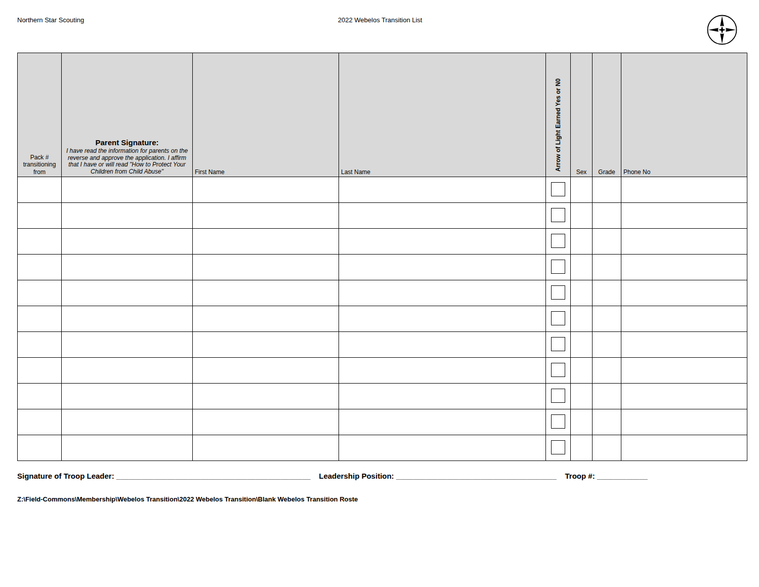Northern Star Scouting
2022 Webelos Transition List
| Pack # transitioning from | Parent Signature: I have read the information for parents on the reverse and approve the application. I affirm that I have or will read "How to Protect Your Children from Child Abuse" | First Name | Last Name | Arrow of Light Earned Yes or N0 | Sex | Grade | Phone No |
| --- | --- | --- | --- | --- | --- | --- | --- |
Signature of Troop Leader: ______________________________________________ Leadership Position: ______________________________________ Troop #: ____________
Z:\Field-Commons\Membership\Webelos Transition\2022 Webelos Transition\Blank Webelos Transition Roste